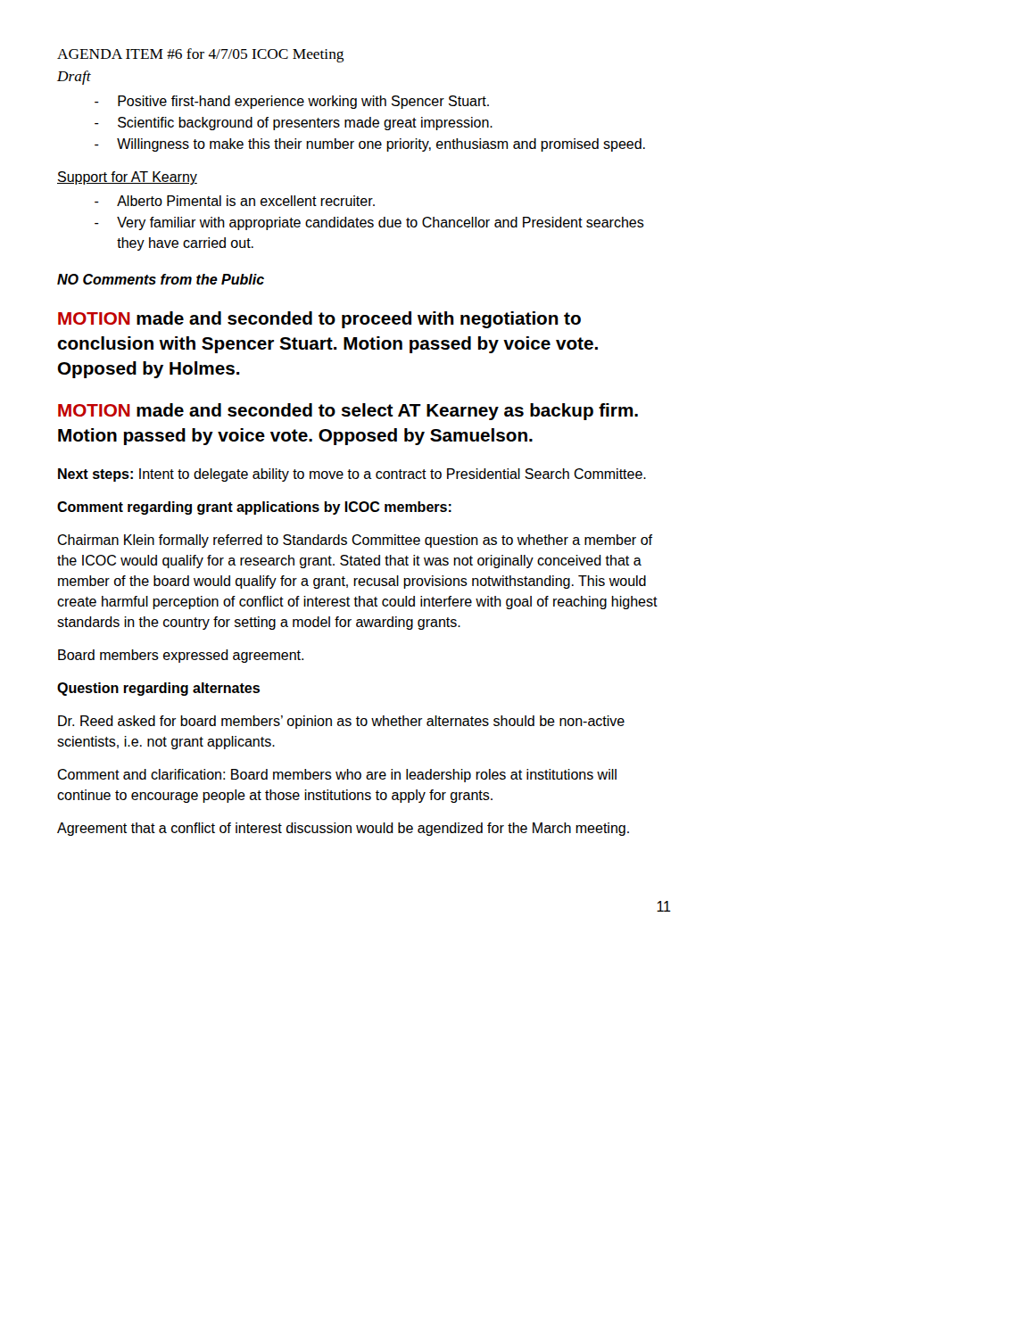AGENDA ITEM #6 for 4/7/05 ICOC Meeting Draft
Positive first-hand experience working with Spencer Stuart.
Scientific background of presenters made great impression.
Willingness to make this their number one priority, enthusiasm and promised speed.
Support for AT Kearny
Alberto Pimental is an excellent recruiter.
Very familiar with appropriate candidates due to Chancellor and President searches they have carried out.
NO Comments from the Public
MOTION made and seconded to proceed with negotiation to conclusion with Spencer Stuart. Motion passed by voice vote. Opposed by Holmes.
MOTION made and seconded to select AT Kearney as backup firm. Motion passed by voice vote. Opposed by Samuelson.
Next steps: Intent to delegate ability to move to a contract to Presidential Search Committee.
Comment regarding grant applications by ICOC members:
Chairman Klein formally referred to Standards Committee question as to whether a member of the ICOC would qualify for a research grant. Stated that it was not originally conceived that a member of the board would qualify for a grant, recusal provisions notwithstanding. This would create harmful perception of conflict of interest that could interfere with goal of reaching highest standards in the country for setting a model for awarding grants.
Board members expressed agreement.
Question regarding alternates
Dr. Reed asked for board members’ opinion as to whether alternates should be non-active scientists, i.e. not grant applicants.
Comment and clarification: Board members who are in leadership roles at institutions will continue to encourage people at those institutions to apply for grants.
Agreement that a conflict of interest discussion would be agendized for the March meeting.
11